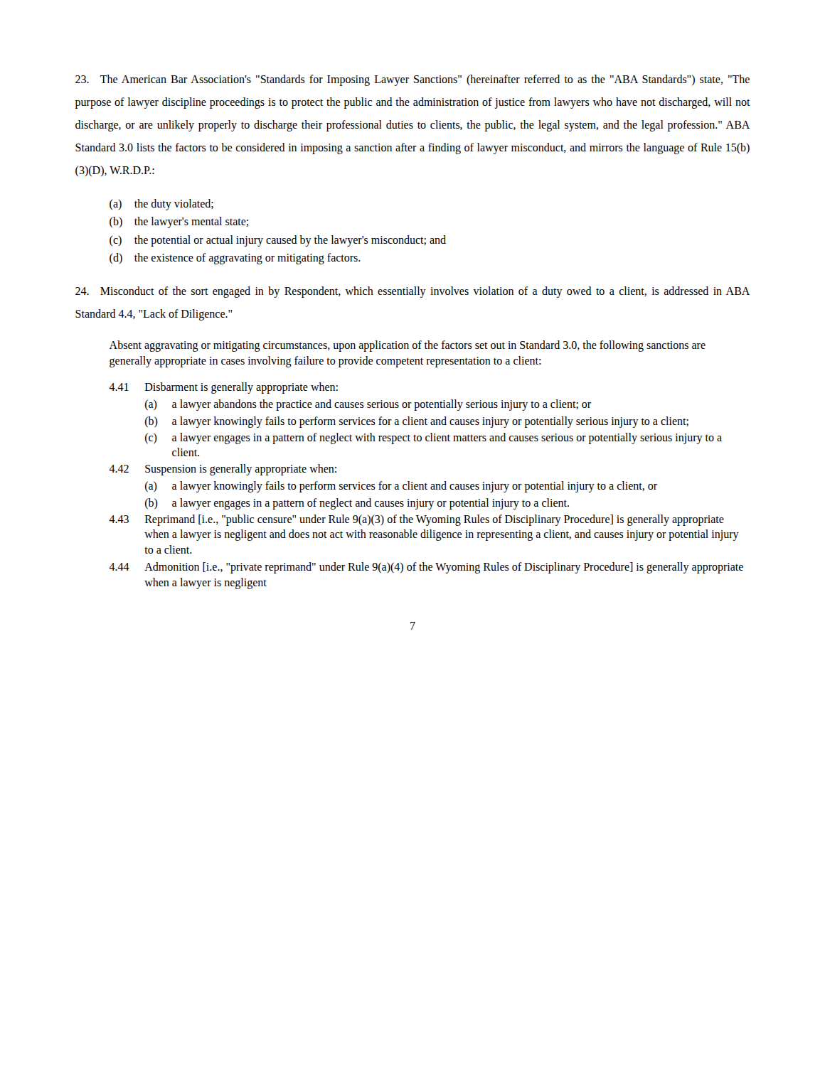23. The American Bar Association's "Standards for Imposing Lawyer Sanctions" (hereinafter referred to as the "ABA Standards") state, "The purpose of lawyer discipline proceedings is to protect the public and the administration of justice from lawyers who have not discharged, will not discharge, or are unlikely properly to discharge their professional duties to clients, the public, the legal system, and the legal profession." ABA Standard 3.0 lists the factors to be considered in imposing a sanction after a finding of lawyer misconduct, and mirrors the language of Rule 15(b)(3)(D), W.R.D.P.:
(a) the duty violated;
(b) the lawyer's mental state;
(c) the potential or actual injury caused by the lawyer's misconduct; and
(d) the existence of aggravating or mitigating factors.
24. Misconduct of the sort engaged in by Respondent, which essentially involves violation of a duty owed to a client, is addressed in ABA Standard 4.4, "Lack of Diligence."
Absent aggravating or mitigating circumstances, upon application of the factors set out in Standard 3.0, the following sanctions are generally appropriate in cases involving failure to provide competent representation to a client:
4.41
Disbarment is generally appropriate when:
(a)
a lawyer abandons the practice and causes serious or potentially serious injury to a client; or
(b)
a lawyer knowingly fails to perform services for a client and causes injury or potentially serious injury to a client;
(c)
a lawyer engages in a pattern of neglect with respect to client matters and causes serious or potentially serious injury to a client.
4.42
Suspension is generally appropriate when:
(a)
a lawyer knowingly fails to perform services for a client and causes injury or potential injury to a client, or
(b)
a lawyer engages in a pattern of neglect and causes injury or potential injury to a client.
4.43
Reprimand [i.e., "public censure" under Rule 9(a)(3) of the Wyoming Rules of Disciplinary Procedure] is generally appropriate when a lawyer is negligent and does not act with reasonable diligence in representing a client, and causes injury or potential injury to a client.
4.44
Admonition [i.e., "private reprimand" under Rule 9(a)(4) of the Wyoming Rules of Disciplinary Procedure] is generally appropriate when a lawyer is negligent
7